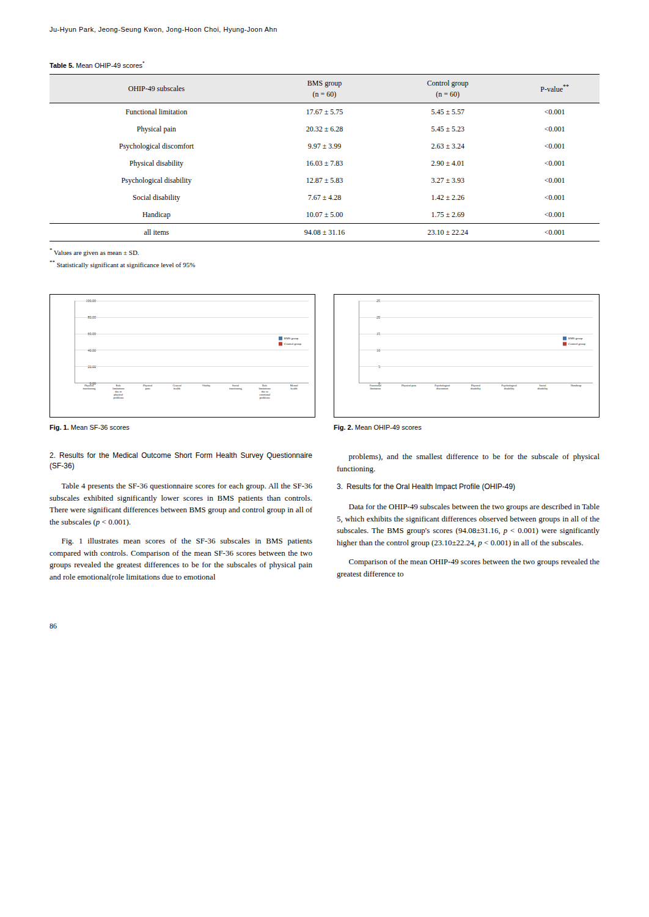Ju-Hyun Park, Jeong-Seung Kwon, Jong-Hoon Choi, Hyung-Joon Ahn
Table 5. Mean OHIP-49 scores*
| OHIP-49 subscales | BMS group (n = 60) | Control group (n = 60) | P-value ** |
| --- | --- | --- | --- |
| Functional limitation | 17.67 ± 5.75 | 5.45 ± 5.57 | <0.001 |
| Physical pain | 20.32 ± 6.28 | 5.45 ± 5.23 | <0.001 |
| Psychological discomfort | 9.97 ± 3.99 | 2.63 ± 3.24 | <0.001 |
| Physical disability | 16.03 ± 7.83 | 2.90 ± 4.01 | <0.001 |
| Psychological disability | 12.87 ± 5.83 | 3.27 ± 3.93 | <0.001 |
| Social disability | 7.67 ± 4.28 | 1.42 ± 2.26 | <0.001 |
| Handicap | 10.07 ± 5.00 | 1.75 ± 2.69 | <0.001 |
| all items | 94.08 ± 31.16 | 23.10 ± 22.24 | <0.001 |
* Values are given as mean ± SD.
** Statistically significant at significance level of 95%
100.00 80.00 60.00 40.00 20.00 0.00
BMS group
Control group
Physical
functioning Role
limitations
due to
physical
problems Physical
pain General
health Vitality Social
functioning Role
limitations
due to
emotional
problems Mental
health
Fig. 1. Mean SF-36 scores
25 20 15 10 5 0
BMS group
Control group
Functional
limitation Physical pain Psychological
discomfort Physical
disability Psychological
disability Social
disability Handicap
Fig. 2. Mean OHIP-49 scores
2. Results for the Medical Outcome Short Form Health Survey Questionnaire (SF-36)
Table 4 presents the SF-36 questionnaire scores for each group. All the SF-36 subscales exhibited significantly lower scores in BMS patients than controls. There were significant differences between BMS group and control group in all of the subscales (p < 0.001).
Fig. 1 illustrates mean scores of the SF-36 subscales in BMS patients compared with controls. Comparison of the mean SF-36 scores between the two groups revealed the greatest differences to be for the subscales of physical pain and role emotional(role limitations due to emotional
problems), and the smallest difference to be for the subscale of physical functioning.
3. Results for the Oral Health Impact Profile (OHIP-49)
Data for the OHIP-49 subscales between the two groups are described in Table 5, which exhibits the significant differences observed between groups in all of the subscales. The BMS group's scores (94.08±31.16, p < 0.001) were significantly higher than the control group (23.10±22.24, p < 0.001) in all of the subscales.
Comparison of the mean OHIP-49 scores between the two groups revealed the greatest difference to
86